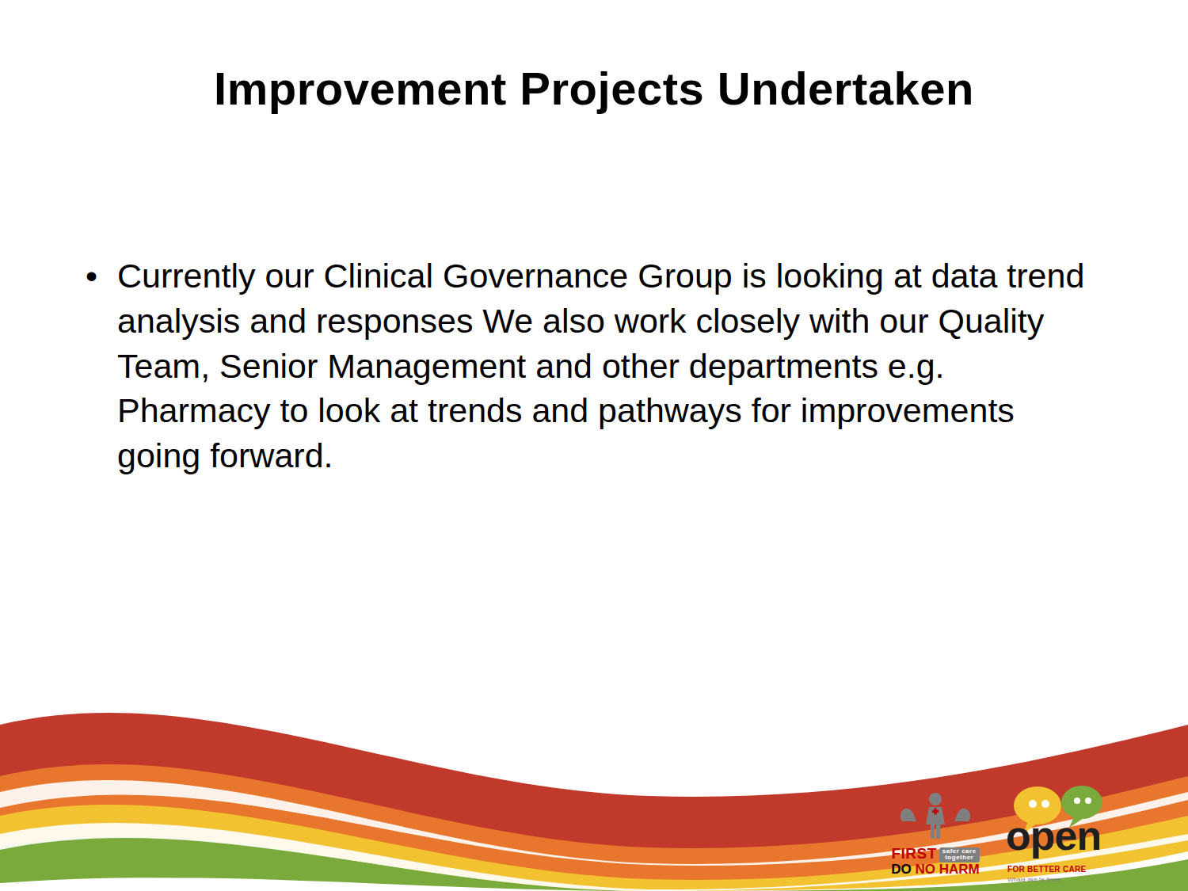Improvement Projects Undertaken
Currently our Clinical Governance Group is looking at data trend analysis and responses We also work closely with our Quality Team, Senior Management and other departments e.g. Pharmacy to look at trends and pathways for improvements going forward.
FIRSTsafer care
together
DO NO HARM
open
FOR BETTER CARE
Whaia ake te ānoa